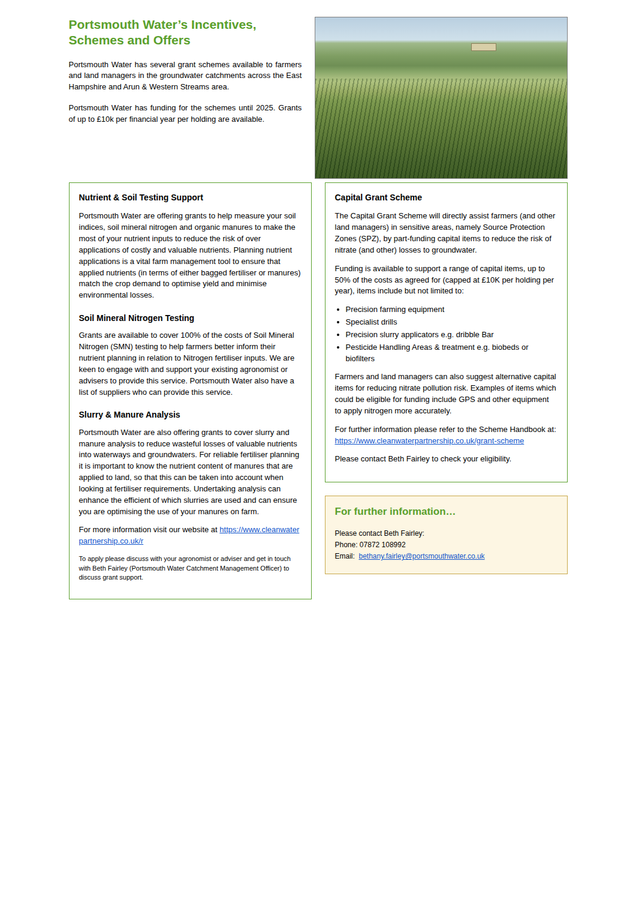Portsmouth Water’s Incentives,
Schemes and Offers
Portsmouth Water has several grant schemes available to farmers and land managers in the groundwater catchments across the East Hampshire and Arun & Western Streams area.
Portsmouth Water has funding for the schemes until 2025. Grants of up to £10k per financial year per holding are available.
Nutrient & Soil Testing Support
Portsmouth Water are offering grants to help measure your soil indices, soil mineral nitrogen and organic manures to make the most of your nutrient inputs to reduce the risk of over applications of costly and valuable nutrients. Planning nutrient applications is a vital farm management tool to ensure that applied nutrients (in terms of either bagged fertiliser or manures) match the crop demand to optimise yield and minimise environmental losses.
Soil Mineral Nitrogen Testing
Grants are available to cover 100% of the costs of Soil Mineral Nitrogen (SMN) testing to help farmers better inform their nutrient planning in relation to Nitrogen fertiliser inputs. We are keen to engage with and support your existing agronomist or advisers to provide this service. Portsmouth Water also have a list of suppliers who can provide this service.
Slurry & Manure Analysis
Portsmouth Water are also offering grants to cover slurry and manure analysis to reduce wasteful losses of valuable nutrients into waterways and groundwaters. For reliable fertiliser planning it is important to know the nutrient content of manures that are applied to land, so that this can be taken into account when looking at fertiliser requirements. Undertaking analysis can enhance the efficient of which slurries are used and can ensure you are optimising the use of your manures on farm.
For more information visit our website at https://www.cleanwaterpartnership.co.uk/r
To apply please discuss with your agronomist or adviser and get in touch with Beth Fairley (Portsmouth Water Catchment Management Officer) to discuss grant support.
Capital Grant Scheme
The Capital Grant Scheme will directly assist farmers (and other land managers) in sensitive areas, namely Source Protection Zones (SPZ), by part-funding capital items to reduce the risk of nitrate (and other) losses to groundwater.
Funding is available to support a range of capital items, up to 50% of the costs as agreed for (capped at £10K per holding per year), items include but not limited to:
Precision farming equipment
Specialist drills
Precision slurry applicators e.g. dribble Bar
Pesticide Handling Areas & treatment e.g. biobeds or biofilters
Farmers and land managers can also suggest alternative capital items for reducing nitrate pollution risk. Examples of items which could be eligible for funding include GPS and other equipment to apply nitrogen more accurately.
For further information please refer to the Scheme Handbook at:
https://www.cleanwaterpartnership.co.uk/grant-scheme
Please contact Beth Fairley to check your eligibility.
For further information…
Please contact Beth Fairley:
Phone: 07872 108992
Email: bethany.fairley@portsmouthwater.co.uk